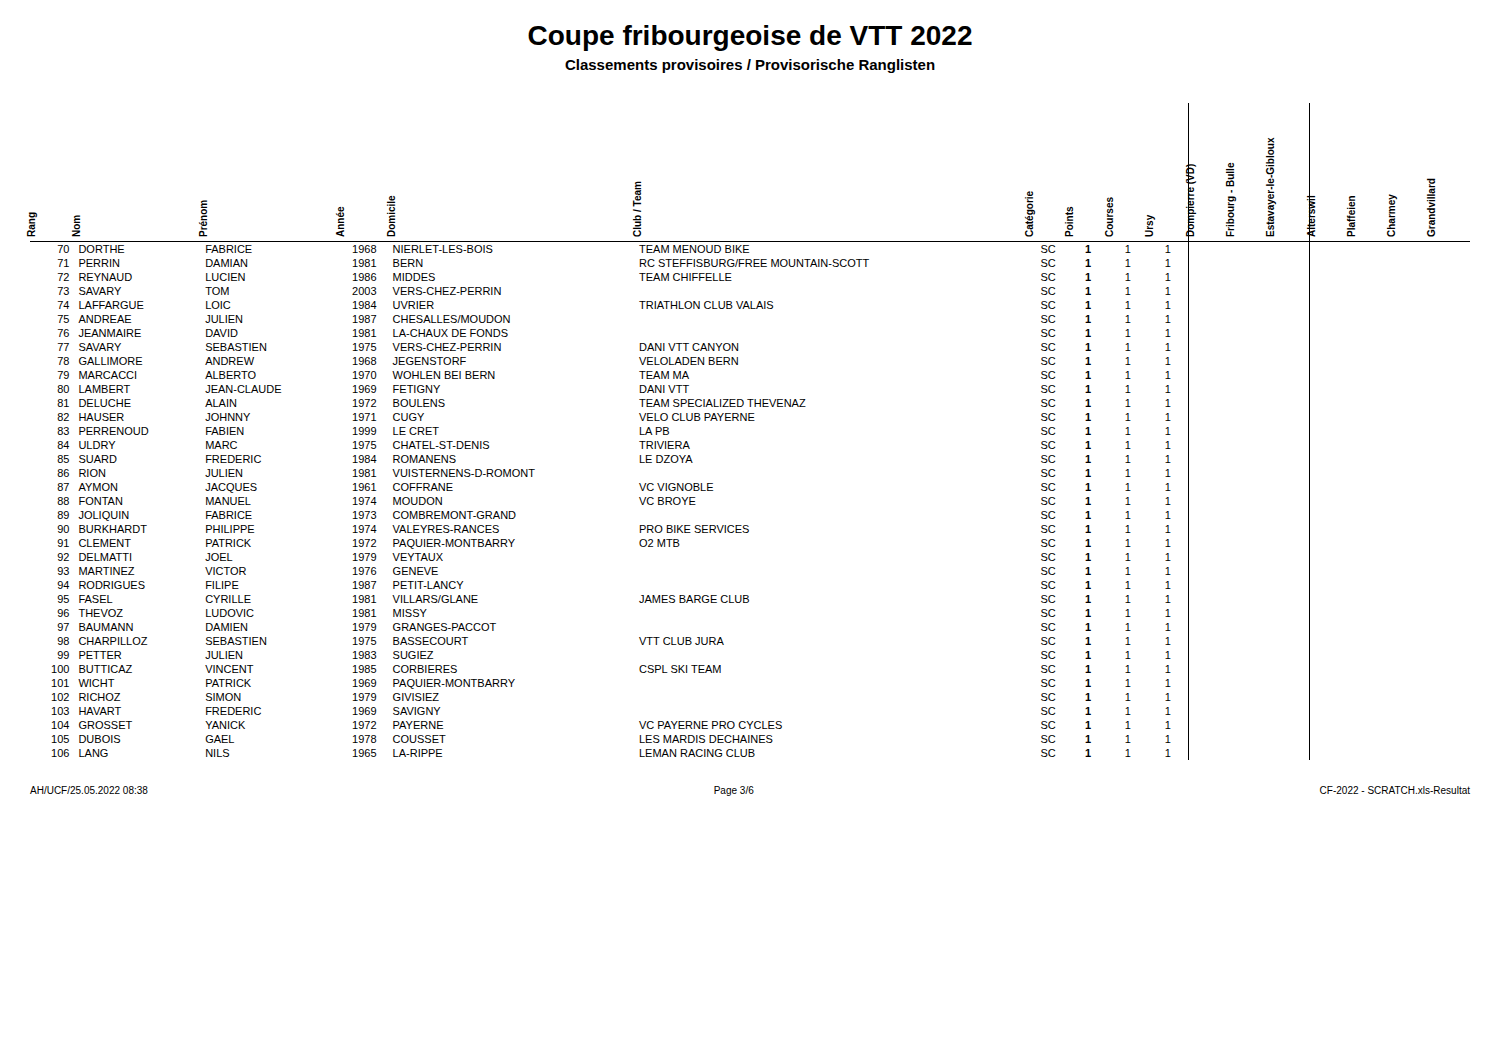Coupe fribourgeoise de VTT 2022
Classements provisoires / Provisorische Ranglisten
| Rang | Nom | Prénom | Année | Domicile | Club / Team | Catégorie | Points | Courses | Ursy | Dompierre (VD) | Fribourg - Bulle | Estavayer-le-Gibloux | Alterswil | Plaffeien | Charmey | Grandvillard |
| --- | --- | --- | --- | --- | --- | --- | --- | --- | --- | --- | --- | --- | --- | --- | --- | --- |
| 70 | DORTHE | FABRICE | 1968 | NIERLET-LES-BOIS | TEAM MENOUD BIKE | SC | 1 | 1 | 1 | | | | | | | |
| 71 | PERRIN | DAMIAN | 1981 | BERN | RC STEFFISBURG/FREE MOUNTAIN-SCOTT | SC | 1 | 1 | 1 | | | | | | | |
| 72 | REYNAUD | LUCIEN | 1986 | MIDDES | TEAM CHIFFELLE | SC | 1 | 1 | 1 | | | | | | | |
| 73 | SAVARY | TOM | 2003 | VERS-CHEZ-PERRIN | | SC | 1 | 1 | 1 | | | | | | | |
| 74 | LAFFARGUE | LOIC | 1984 | UVRIER | TRIATHLON CLUB VALAIS | SC | 1 | 1 | 1 | | | | | | | |
| 75 | ANDREAE | JULIEN | 1987 | CHESALLES/MOUDON | | SC | 1 | 1 | 1 | | | | | | | |
| 76 | JEANMAIRE | DAVID | 1981 | LA-CHAUX DE FONDS | | SC | 1 | 1 | 1 | | | | | | | |
| 77 | SAVARY | SEBASTIEN | 1975 | VERS-CHEZ-PERRIN | DANI VTT CANYON | SC | 1 | 1 | 1 | | | | | | | |
| 78 | GALLIMORE | ANDREW | 1968 | JEGENSTORF | VELOLADEN BERN | SC | 1 | 1 | 1 | | | | | | | |
| 79 | MARCACCI | ALBERTO | 1970 | WOHLEN BEI BERN | TEAM MA | SC | 1 | 1 | 1 | | | | | | | |
| 80 | LAMBERT | JEAN-CLAUDE | 1969 | FETIGNY | DANI VTT | SC | 1 | 1 | 1 | | | | | | | |
| 81 | DELUCHE | ALAIN | 1972 | BOULENS | TEAM SPECIALIZED THEVENAZ | SC | 1 | 1 | 1 | | | | | | | |
| 82 | HAUSER | JOHNNY | 1971 | CUGY | VELO CLUB PAYERNE | SC | 1 | 1 | 1 | | | | | | | |
| 83 | PERRENOUD | FABIEN | 1999 | LE CRET | LA PB | SC | 1 | 1 | 1 | | | | | | | |
| 84 | ULDRY | MARC | 1975 | CHATEL-ST-DENIS | TRIVIERA | SC | 1 | 1 | 1 | | | | | | | |
| 85 | SUARD | FREDERIC | 1984 | ROMANENS | LE DZOYA | SC | 1 | 1 | 1 | | | | | | | |
| 86 | RION | JULIEN | 1981 | VUISTERNENS-D-ROMONT | | SC | 1 | 1 | 1 | | | | | | | |
| 87 | AYMON | JACQUES | 1961 | COFFRANE | VC VIGNOBLE | SC | 1 | 1 | 1 | | | | | | | |
| 88 | FONTAN | MANUEL | 1974 | MOUDON | VC BROYE | SC | 1 | 1 | 1 | | | | | | | |
| 89 | JOLIQUIN | FABRICE | 1973 | COMBREMONT-GRAND | | SC | 1 | 1 | 1 | | | | | | | |
| 90 | BURKHARDT | PHILIPPE | 1974 | VALEYRES-RANCES | PRO BIKE SERVICES | SC | 1 | 1 | 1 | | | | | | | |
| 91 | CLEMENT | PATRICK | 1972 | PAQUIER-MONTBARRY | O2 MTB | SC | 1 | 1 | 1 | | | | | | | |
| 92 | DELMATTI | JOEL | 1979 | VEYTAUX | | SC | 1 | 1 | 1 | | | | | | | |
| 93 | MARTINEZ | VICTOR | 1976 | GENEVE | | SC | 1 | 1 | 1 | | | | | | | |
| 94 | RODRIGUES | FILIPE | 1987 | PETIT-LANCY | | SC | 1 | 1 | 1 | | | | | | | |
| 95 | FASEL | CYRILLE | 1981 | VILLARS/GLANE | JAMES BARGE CLUB | SC | 1 | 1 | 1 | | | | | | | |
| 96 | THEVOZ | LUDOVIC | 1981 | MISSY | | SC | 1 | 1 | 1 | | | | | | | |
| 97 | BAUMANN | DAMIEN | 1979 | GRANGES-PACCOT | | SC | 1 | 1 | 1 | | | | | | | |
| 98 | CHARPILLOZ | SEBASTIEN | 1975 | BASSECOURT | VTT CLUB JURA | SC | 1 | 1 | 1 | | | | | | | |
| 99 | PETTER | JULIEN | 1983 | SUGIEZ | | SC | 1 | 1 | 1 | | | | | | | |
| 100 | BUTTICAZ | VINCENT | 1985 | CORBIERES | CSPL SKI TEAM | SC | 1 | 1 | 1 | | | | | | | |
| 101 | WICHT | PATRICK | 1969 | PAQUIER-MONTBARRY | | SC | 1 | 1 | 1 | | | | | | | |
| 102 | RICHOZ | SIMON | 1979 | GIVISIEZ | | SC | 1 | 1 | 1 | | | | | | | |
| 103 | HAVART | FREDERIC | 1969 | SAVIGNY | | SC | 1 | 1 | 1 | | | | | | | |
| 104 | GROSSET | YANICK | 1972 | PAYERNE | VC PAYERNE PRO CYCLES | SC | 1 | 1 | 1 | | | | | | | |
| 105 | DUBOIS | GAEL | 1978 | COUSSET | LES MARDIS DECHAINES | SC | 1 | 1 | 1 | | | | | | | |
| 106 | LANG | NILS | 1965 | LA-RIPPE | LEMAN RACING CLUB | SC | 1 | 1 | 1 | | | | | | | |
AH/UCF/25.05.2022 08:38 Page 3/6 CF-2022 - SCRATCH.xls-Resultat